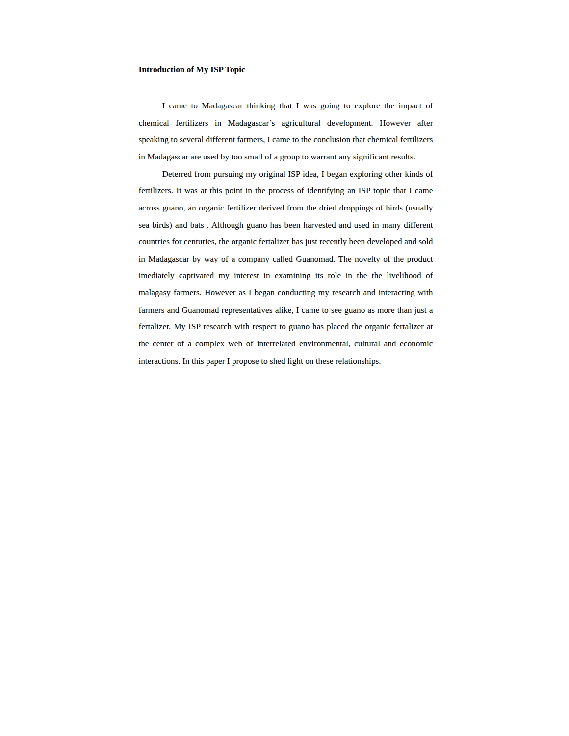Introduction of My ISP Topic
I came to Madagascar thinking that I was going to explore the impact of chemical fertilizers in Madagascar’s agricultural development. However after speaking to several different farmers, I came to the conclusion that chemical fertilizers in Madagascar are used by too small of a group to warrant any significant results.
Deterred from pursuing my original ISP idea, I began exploring other kinds of fertilizers. It was at this point in the process of identifying an ISP topic that I came across guano, an organic fertilizer derived from the dried droppings of birds (usually sea birds) and bats . Although guano has been harvested and used in many different countries for centuries, the organic fertalizer has just recently been developed and sold in Madagascar by way of a company called Guanomad. The novelty of the product imediately captivated my interest in examining its role in the the livelihood of malagasy farmers. However as I began conducting my research and interacting with farmers and Guanomad representatives alike, I came to see guano as more than just a fertalizer. My ISP research with respect to guano has placed the organic fertalizer at the center of a complex web of interrelated environmental, cultural and economic interactions. In this paper I propose to shed light on these relationships.